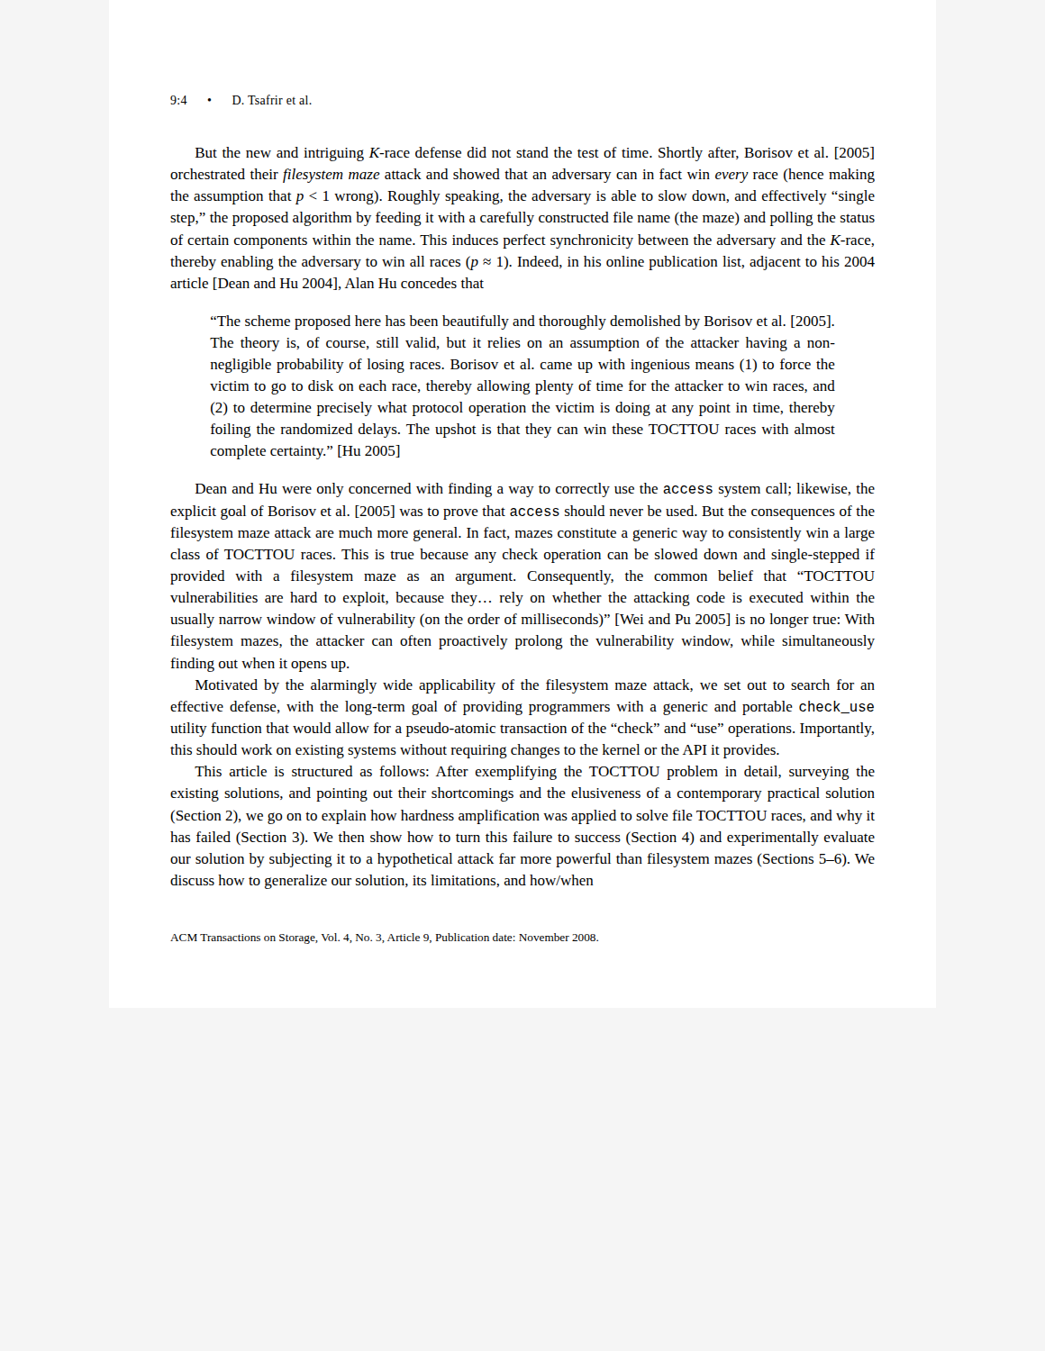9:4•D. Tsafrir et al.
But the new and intriguing K-race defense did not stand the test of time. Shortly after, Borisov et al. [2005] orchestrated their filesystem maze attack and showed that an adversary can in fact win every race (hence making the assumption that p < 1 wrong). Roughly speaking, the adversary is able to slow down, and effectively “single step,” the proposed algorithm by feeding it with a carefully constructed file name (the maze) and polling the status of certain components within the name. This induces perfect synchronicity between the adversary and the K-race, thereby enabling the adversary to win all races (p ≈ 1). Indeed, in his online publication list, adjacent to his 2004 article [Dean and Hu 2004], Alan Hu concedes that
“The scheme proposed here has been beautifully and thoroughly demolished by Borisov et al. [2005]. The theory is, of course, still valid, but it relies on an assumption of the attacker having a non-negligible probability of losing races. Borisov et al. came up with ingenious means (1) to force the victim to go to disk on each race, thereby allowing plenty of time for the attacker to win races, and (2) to determine precisely what protocol operation the victim is doing at any point in time, thereby foiling the randomized delays. The upshot is that they can win these TOCTTOU races with almost complete certainty.” [Hu 2005]
Dean and Hu were only concerned with finding a way to correctly use the access system call; likewise, the explicit goal of Borisov et al. [2005] was to prove that access should never be used. But the consequences of the filesystem maze attack are much more general. In fact, mazes constitute a generic way to consistently win a large class of TOCTTOU races. This is true because any check operation can be slowed down and single-stepped if provided with a filesystem maze as an argument. Consequently, the common belief that “TOCTTOU vulnerabilities are hard to exploit, because they… rely on whether the attacking code is executed within the usually narrow window of vulnerability (on the order of milliseconds)” [Wei and Pu 2005] is no longer true: With filesystem mazes, the attacker can often proactively prolong the vulnerability window, while simultaneously finding out when it opens up.
Motivated by the alarmingly wide applicability of the filesystem maze attack, we set out to search for an effective defense, with the long-term goal of providing programmers with a generic and portable check_use utility function that would allow for a pseudo-atomic transaction of the “check” and “use” operations. Importantly, this should work on existing systems without requiring changes to the kernel or the API it provides.
This article is structured as follows: After exemplifying the TOCTTOU problem in detail, surveying the existing solutions, and pointing out their shortcomings and the elusiveness of a contemporary practical solution (Section 2), we go on to explain how hardness amplification was applied to solve file TOCTTOU races, and why it has failed (Section 3). We then show how to turn this failure to success (Section 4) and experimentally evaluate our solution by subjecting it to a hypothetical attack far more powerful than filesystem mazes (Sections 5–6). We discuss how to generalize our solution, its limitations, and how/when
ACM Transactions on Storage, Vol. 4, No. 3, Article 9, Publication date: November 2008.